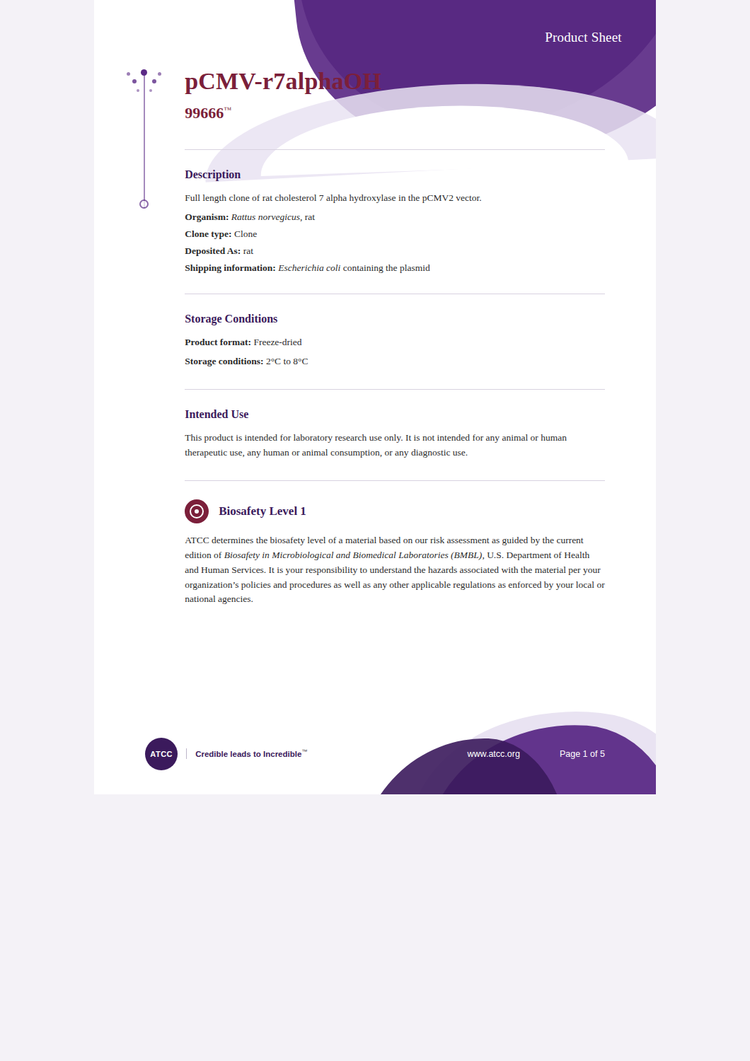Product Sheet
pCMV-r7alphaOH
99666™
Description
Full length clone of rat cholesterol 7 alpha hydroxylase in the pCMV2 vector.
Organism: Rattus norvegicus, rat
Clone type: Clone
Deposited As: rat
Shipping information: Escherichia coli containing the plasmid
Storage Conditions
Product format: Freeze-dried
Storage conditions: 2°C to 8°C
Intended Use
This product is intended for laboratory research use only. It is not intended for any animal or human therapeutic use, any human or animal consumption, or any diagnostic use.
Biosafety Level 1
ATCC determines the biosafety level of a material based on our risk assessment as guided by the current edition of Biosafety in Microbiological and Biomedical Laboratories (BMBL), U.S. Department of Health and Human Services. It is your responsibility to understand the hazards associated with the material per your organization’s policies and procedures as well as any other applicable regulations as enforced by your local or national agencies.
ATCC
Credible leads to Incredible™
www.atcc.org Page 1 of 5